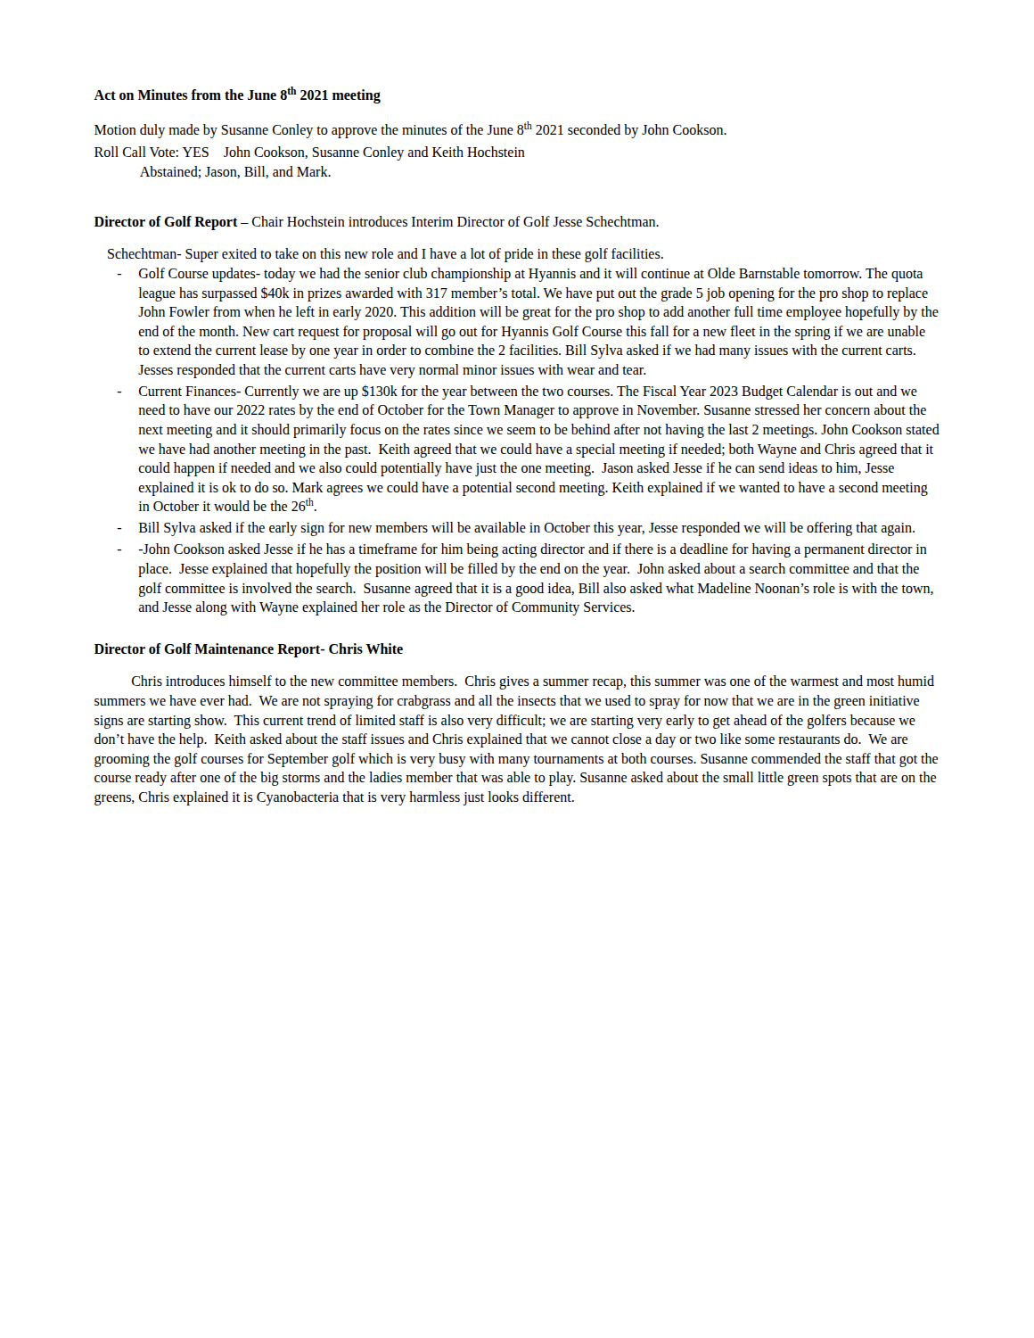Act on Minutes from the June 8th 2021 meeting
Motion duly made by Susanne Conley to approve the minutes of the June 8th 2021 seconded by John Cookson.
Roll Call Vote: YES John Cookson, Susanne Conley and Keith Hochstein
Abstained; Jason, Bill, and Mark.
Director of Golf Report
– Chair Hochstein introduces Interim Director of Golf Jesse Schechtman.
Schechtman- Super exited to take on this new role and I have a lot of pride in these golf facilities.
Golf Course updates- today we had the senior club championship at Hyannis and it will continue at Olde Barnstable tomorrow. The quota league has surpassed $40k in prizes awarded with 317 member’s total. We have put out the grade 5 job opening for the pro shop to replace John Fowler from when he left in early 2020. This addition will be great for the pro shop to add another full time employee hopefully by the end of the month. New cart request for proposal will go out for Hyannis Golf Course this fall for a new fleet in the spring if we are unable to extend the current lease by one year in order to combine the 2 facilities. Bill Sylva asked if we had many issues with the current carts. Jesses responded that the current carts have very normal minor issues with wear and tear.
Current Finances- Currently we are up $130k for the year between the two courses. The Fiscal Year 2023 Budget Calendar is out and we need to have our 2022 rates by the end of October for the Town Manager to approve in November. Susanne stressed her concern about the next meeting and it should primarily focus on the rates since we seem to be behind after not having the last 2 meetings. John Cookson stated we have had another meeting in the past. Keith agreed that we could have a special meeting if needed; both Wayne and Chris agreed that it could happen if needed and we also could potentially have just the one meeting. Jason asked Jesse if he can send ideas to him, Jesse explained it is ok to do so. Mark agrees we could have a potential second meeting. Keith explained if we wanted to have a second meeting in October it would be the 26th.
Bill Sylva asked if the early sign for new members will be available in October this year, Jesse responded we will be offering that again.
-John Cookson asked Jesse if he has a timeframe for him being acting director and if there is a deadline for having a permanent director in place. Jesse explained that hopefully the position will be filled by the end on the year. John asked about a search committee and that the golf committee is involved the search. Susanne agreed that it is a good idea, Bill also asked what Madeline Noonan’s role is with the town, and Jesse along with Wayne explained her role as the Director of Community Services.
Director of Golf Maintenance Report- Chris White
Chris introduces himself to the new committee members. Chris gives a summer recap, this summer was one of the warmest and most humid summers we have ever had. We are not spraying for crabgrass and all the insects that we used to spray for now that we are in the green initiative signs are starting show. This current trend of limited staff is also very difficult; we are starting very early to get ahead of the golfers because we don’t have the help. Keith asked about the staff issues and Chris explained that we cannot close a day or two like some restaurants do. We are grooming the golf courses for September golf which is very busy with many tournaments at both courses. Susanne commended the staff that got the course ready after one of the big storms and the ladies member that was able to play. Susanne asked about the small little green spots that are on the greens, Chris explained it is Cyanobacteria that is very harmless just looks different.